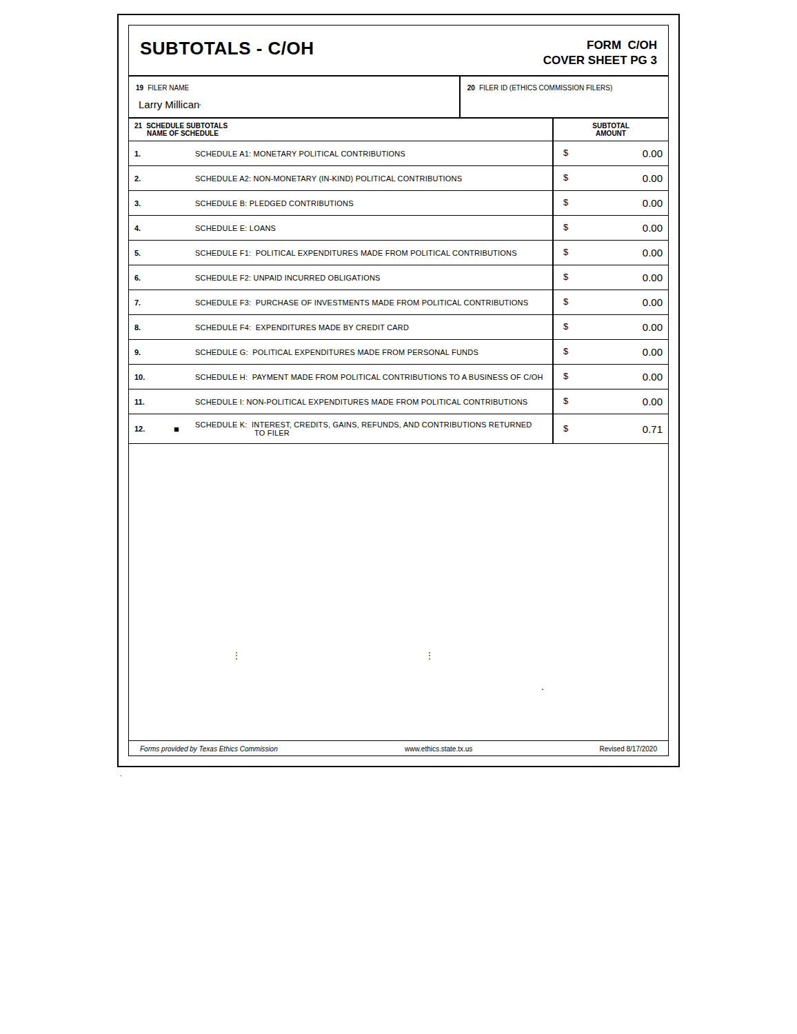SUBTOTALS - C/OH
FORM C/OH
COVER SHEET PG 3
19 Filer Name
Larry Millican'
20 Filer ID (Ethics Commission Filers)
| 21 SCHEDULE SUBTOTALS NAME OF SCHEDULE | SUBTOTAL AMOUNT |
| --- | --- |
| 1. | | SCHEDULE A1: MONETARY POLITICAL CONTRIBUTIONS | $ 0.00 |
| 2. | | SCHEDULE A2: NON-MONETARY (IN-KIND) POLITICAL CONTRIBUTIONS | $ 0.00 |
| 3. | | SCHEDULE B: PLEDGED CONTRIBUTIONS | $ 0.00 |
| 4. | | SCHEDULE E: LOANS | $ 0.00 |
| 5. | | SCHEDULE F1: POLITICAL EXPENDITURES MADE FROM POLITICAL CONTRIBUTIONS | $ 0.00 |
| 6. | | SCHEDULE F2: UNPAID INCURRED OBLIGATIONS | $ 0.00 |
| 7. | | SCHEDULE F3: PURCHASE OF INVESTMENTS MADE FROM POLITICAL CONTRIBUTIONS | $ 0.00 |
| 8. | | SCHEDULE F4: EXPENDITURES MADE BY CREDIT CARD | $ 0.00 |
| 9. | | SCHEDULE G: POLITICAL EXPENDITURES MADE FROM PERSONAL FUNDS | $ 0.00 |
| 10. | | SCHEDULE H: PAYMENT MADE FROM POLITICAL CONTRIBUTIONS TO A BUSINESS OF C/OH | $ 0.00 |
| 11. | | SCHEDULE I: NON-POLITICAL EXPENDITURES MADE FROM POLITICAL CONTRIBUTIONS | $ 0.00 |
| 12. | ■ | SCHEDULE K: INTEREST, CREDITS, GAINS, REFUNDS, AND CONTRIBUTIONS RETURNED TO FILER | $ 0.71 |
⋮
⋮
.
Forms provided by Texas Ethics Commission
www.ethics.state.tx.us
Revised 8/17/2020
.